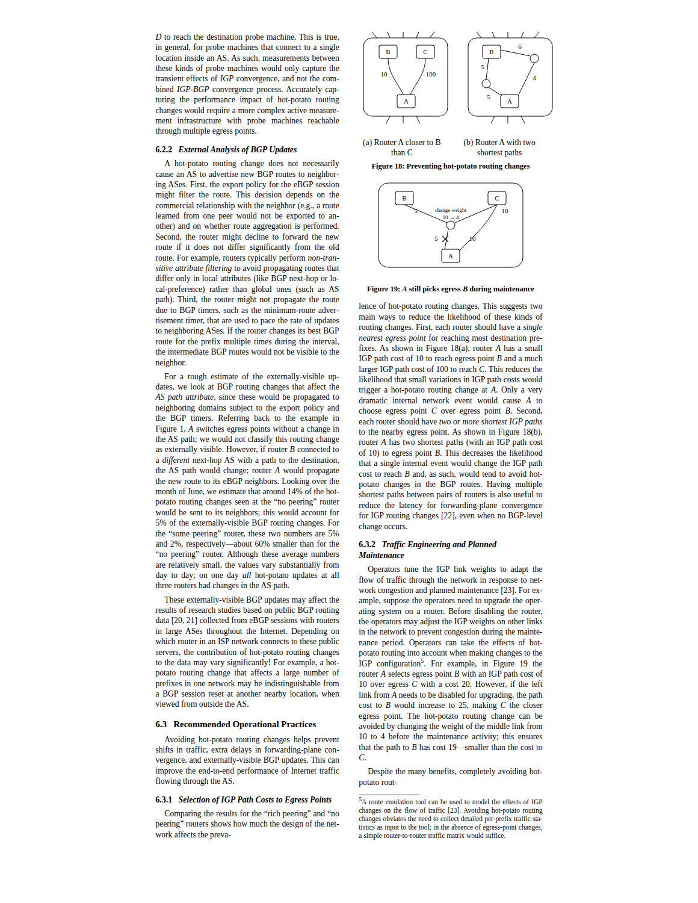D to reach the destination probe machine. This is true, in general, for probe machines that connect to a single location inside an AS. As such, measurements between these kinds of probe machines would only capture the transient effects of IGP convergence, and not the combined IGP-BGP convergence process. Accurately capturing the performance impact of hot-potato routing changes would require a more complex active measurement infrastructure with probe machines reachable through multiple egress points.
6.2.2 External Analysis of BGP Updates
A hot-potato routing change does not necessarily cause an AS to advertise new BGP routes to neighboring ASes. First, the export policy for the eBGP session might filter the route. This decision depends on the commercial relationship with the neighbor (e.g., a route learned from one peer would not be exported to another) and on whether route aggregation is performed. Second, the router might decline to forward the new route if it does not differ significantly from the old route. For example, routers typically perform non-transitive attribute filtering to avoid propagating routes that differ only in local attributes (like BGP next-hop or local-preference) rather than global ones (such as AS path). Third, the router might not propagate the route due to BGP timers, such as the minimum-route advertisement timer, that are used to pace the rate of updates to neighboring ASes. If the router changes its best BGP route for the prefix multiple times during the interval, the intermediate BGP routes would not be visible to the neighbor.
For a rough estimate of the externally-visible updates, we look at BGP routing changes that affect the AS path attribute, since these would be propagated to neighboring domains subject to the export policy and the BGP timers. Referring back to the example in Figure 1, A switches egress points without a change in the AS path; we would not classify this routing change as externally visible. However, if router B connected to a different next-hop AS with a path to the destination, the AS path would change; router A would propagate the new route to its eBGP neighbors. Looking over the month of June, we estimate that around 14% of the hot-potato routing changes seen at the “no peering” router would be sent to its neighbors; this would account for 5% of the externally-visible BGP routing changes. For the “some peering” router, these two numbers are 5% and 2%, respectively—about 60% smaller than for the “no peering” router. Although these average numbers are relatively small, the values vary substantially from day to day; on one day all hot-potato updates at all three routers had changes in the AS path.
These externally-visible BGP updates may affect the results of research studies based on public BGP routing data [20, 21] collected from eBGP sessions with routers in large ASes throughout the Internet. Depending on which router in an ISP network connects to these public servers, the contribution of hot-potato routing changes to the data may vary significantly! For example, a hot-potato routing change that affects a large number of prefixes in one network may be indistinguishable from a BGP session reset at another nearby location, when viewed from outside the AS.
6.3 Recommended Operational Practices
Avoiding hot-potato routing changes helps prevent shifts in traffic, extra delays in forwarding-plane convergence, and externally-visible BGP updates. This can improve the end-to-end performance of Internet traffic flowing through the AS.
6.3.1 Selection of IGP Path Costs to Egress Points
Comparing the results for the “rich peering” and “no peering” routers shows how much the design of the network affects the preva-
B C A 10 100 B A 6 5 4 5
(a) Router A closer to B than C
(b) Router A with two shortest paths
Figure 18: Preventing hot-potato routing changes
B C A 5 10 5 10 change weight 10 → 4
Figure 19: A still picks egress B during maintenance
lence of hot-potato routing changes. This suggests two main ways to reduce the likelihood of these kinds of routing changes. First, each router should have a single nearest egress point for reaching most destination prefixes. As shown in Figure 18(a), router A has a small IGP path cost of 10 to reach egress point B and a much larger IGP path cost of 100 to reach C. This reduces the likelihood that small variations in IGP path costs would trigger a hot-potato routing change at A. Only a very dramatic internal network event would cause A to choose egress point C over egress point B. Second, each router should have two or more shortest IGP paths to the nearby egress point. As shown in Figure 18(b), router A has two shortest paths (with an IGP path cost of 10) to egress point B. This decreases the likelihood that a single internal event would change the IGP path cost to reach B and, as such, would tend to avoid hot-potato changes in the BGP routes. Having multiple shortest paths between pairs of routers is also useful to reduce the latency for forwarding-plane convergence for IGP routing changes [22], even when no BGP-level change occurs.
6.3.2 Traffic Engineering and Planned Maintenance
Operators tune the IGP link weights to adapt the flow of traffic through the network in response to network congestion and planned maintenance [23]. For example, suppose the operators need to upgrade the operating system on a router. Before disabling the router, the operators may adjust the IGP weights on other links in the network to prevent congestion during the maintenance period. Operators can take the effects of hot-potato routing into account when making changes to the IGP configuration5. For example, in Figure 19 the router A selects egress point B with an IGP path cost of 10 over egress C with a cost 20. However, if the left link from A needs to be disabled for upgrading, the path cost to B would increase to 25, making C the closer egress point. The hot-potato routing change can be avoided by changing the weight of the middle link from 10 to 4 before the maintenance activity; this ensures that the path to B has cost 19—smaller than the cost to C.
Despite the many benefits, completely avoiding hot-potato rout-
5A route emulation tool can be used to model the effects of IGP changes on the flow of traffic [23]. Avoiding hot-potato routing changes obviates the need to collect detailed per-prefix traffic statistics as input to the tool; in the absence of egress-point changes, a simple router-to-router traffic matrix would suffice.